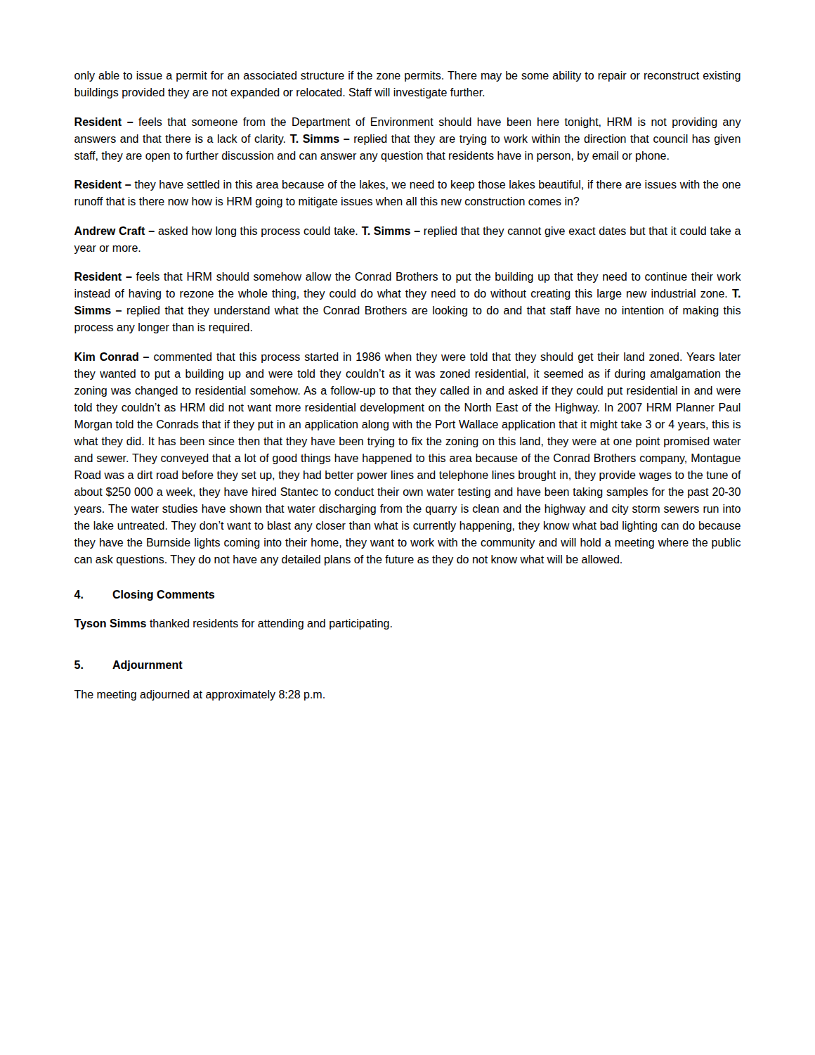only able to issue a permit for an associated structure if the zone permits. There may be some ability to repair or reconstruct existing buildings provided they are not expanded or relocated. Staff will investigate further.
Resident – feels that someone from the Department of Environment should have been here tonight, HRM is not providing any answers and that there is a lack of clarity. T. Simms – replied that they are trying to work within the direction that council has given staff, they are open to further discussion and can answer any question that residents have in person, by email or phone.
Resident – they have settled in this area because of the lakes, we need to keep those lakes beautiful, if there are issues with the one runoff that is there now how is HRM going to mitigate issues when all this new construction comes in?
Andrew Craft – asked how long this process could take. T. Simms – replied that they cannot give exact dates but that it could take a year or more.
Resident – feels that HRM should somehow allow the Conrad Brothers to put the building up that they need to continue their work instead of having to rezone the whole thing, they could do what they need to do without creating this large new industrial zone. T. Simms – replied that they understand what the Conrad Brothers are looking to do and that staff have no intention of making this process any longer than is required.
Kim Conrad – commented that this process started in 1986 when they were told that they should get their land zoned. Years later they wanted to put a building up and were told they couldn’t as it was zoned residential, it seemed as if during amalgamation the zoning was changed to residential somehow. As a follow-up to that they called in and asked if they could put residential in and were told they couldn’t as HRM did not want more residential development on the North East of the Highway. In 2007 HRM Planner Paul Morgan told the Conrads that if they put in an application along with the Port Wallace application that it might take 3 or 4 years, this is what they did. It has been since then that they have been trying to fix the zoning on this land, they were at one point promised water and sewer. They conveyed that a lot of good things have happened to this area because of the Conrad Brothers company, Montague Road was a dirt road before they set up, they had better power lines and telephone lines brought in, they provide wages to the tune of about $250 000 a week, they have hired Stantec to conduct their own water testing and have been taking samples for the past 20-30 years. The water studies have shown that water discharging from the quarry is clean and the highway and city storm sewers run into the lake untreated. They don’t want to blast any closer than what is currently happening, they know what bad lighting can do because they have the Burnside lights coming into their home, they want to work with the community and will hold a meeting where the public can ask questions. They do not have any detailed plans of the future as they do not know what will be allowed.
4. Closing Comments
Tyson Simms thanked residents for attending and participating.
5. Adjournment
The meeting adjourned at approximately 8:28 p.m.